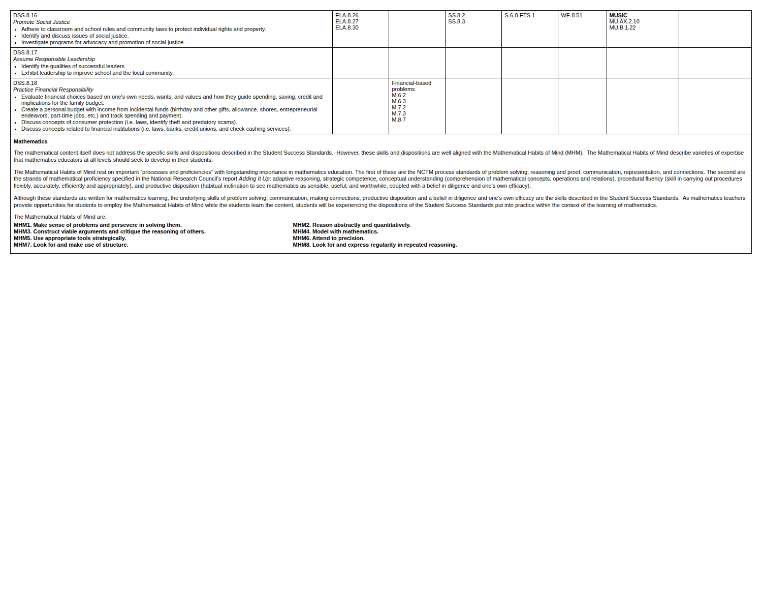| DSS.8.16 Promote Social Justice Adhere to classroom and school rules and community laws to protect individual rights and property. Identify and discuss issues of social justice. Investigate programs for advocacy and promotion of social justice. | ELA.8.26 ELA.8.27 ELA.8.30 | | SS.8.2 SS.8.3 | S.6-8.ETS.1 | WE.8.51 | MUSIC MU.AX.2.10 MU.B.1.22 | |
| DSS.8.17 Assume Responsible Leadership Identify the qualities of successful leaders. Exhibit leadership to improve school and the local community. | | | | | | | |
| DSS.8.18 Practice Financial Responsibility Evaluate financial choices based on one's own needs, wants, and values and how they guide spending, saving, credit and implications for the family budget. Create a personal budget with income from incidental funds (birthday and other gifts, allowance, shores, entrepreneurial endeavors, part-time jobs, etc.) and track spending and payment. Discuss concepts of consumer protection (i.e. laws, identify theft and predatory scams). Discuss concepts related to financial institutions (i.e. laws, banks, credit unions, and check cashing services). | | Financial-based problems M.6.2 M.6.3 M.7.2 M.7.3 M.8.7 | | | | | |
Mathematics
The mathematical content itself does not address the specific skills and dispositions described in the Student Success Standards. However, these skills and dispositions are well aligned with the Mathematical Habits of Mind (MHM). The Mathematical Habits of Mind describe varieties of expertise that mathematics educators at all levels should seek to develop in their students.
The Mathematical Habits of Mind rest on important “processes and proficiencies” with longstanding importance in mathematics education. The first of these are the NCTM process standards of problem solving, reasoning and proof, communication, representation, and connections. The second are the strands of mathematical proficiency specified in the National Research Council’s report Adding It Up: adaptive reasoning, strategic competence, conceptual understanding (comprehension of mathematical concepts, operations and relations), procedural fluency (skill in carrying out procedures flexibly, accurately, efficiently and appropriately), and productive disposition (habitual inclination to see mathematics as sensible, useful, and worthwhile, coupled with a belief in diligence and one’s own efficacy).
Although these standards are written for mathematics learning, the underlying skills of problem solving, communication, making connections, productive disposition and a belief in diligence and one’s own efficacy are the skills described in the Student Success Standards. As mathematics teachers provide opportunities for students to employ the Mathematical Habits of Mind while the students learn the content, students will be experiencing the dispositions of the Student Success Standards put into practice within the context of the learning of mathematics.
The Mathematical Habits of Mind are:
| MHM1. Make sense of problems and persevere in solving them. | MHM2. Reason abstractly and quantitatively. |
| MHM3. Construct viable arguments and critique the reasoning of others. | MHM4. Model with mathematics. |
| MHM5. Use appropriate tools strategically. | MHM6. Attend to precision. |
| MHM7. Look for and make use of structure. | MHM8. Look for and express regularity in repeated reasoning. |